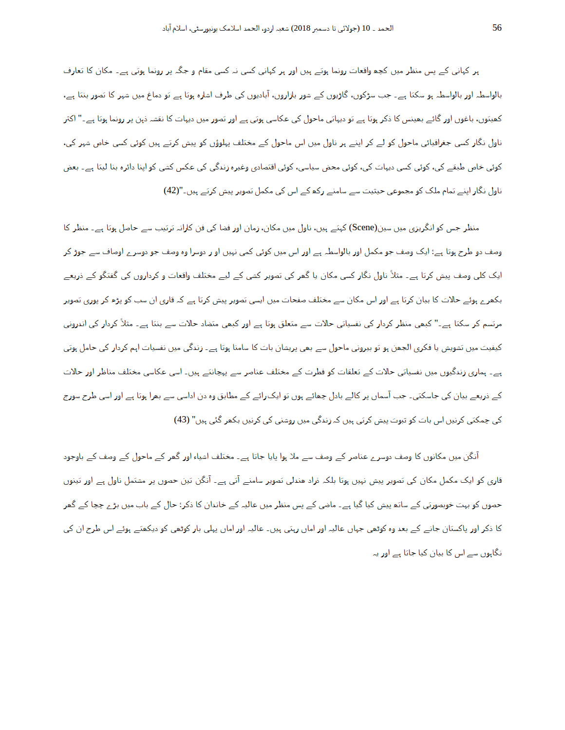56 الحمد ۔ 10 (جولائی تا دسمبر 2018) شعبہ اردو، الحمد اسلامک یونیورسٹی، اسلام آباد
ہر کہانی کے پس منظر میں کچھ واقعات رونما ہوتے ہیں اور ہر کہانی کسی نہ کسی مقام و جگہ پر رونما ہوتی ہے۔ مکان کا تعارف بالواسطہ اور بالواسطہ ہو سکتا ہے۔ جب سڑکوں، گاڑیوں کے شور بازاروں، آبادیوں کی طرف اشارہ ہوتا ہے تو دماغ میں شہر کا تصور بنتا ہے، کھیتوں، باغوں اور گائے بھینس کا ذکر ہوتا ہے تو دیہاتی ماحول کی عکاسی ہوتی ہے اور تصور میں دیہات کا نقشہ ذہن پر رونما ہوتا ہے۔" اکثر ناول نگار کسی جغرافیائی ماحول کو لے کر اپنے ہر ناول میں اس ماحول کے مختلف پہلوؤں کو پیش کرتے ہیں کوئی کسی خاص شہر کی، کوئی خاص طبقے کی، کوئی کسی دیہات کی، کوئی محض سیاسی، کوئی اقتصادی وغیرہ زندگی کی عکس کشی کو اپنا دائرہ بنا لیتا ہے۔ بعض ناول نگار اپنے تمام ملک کو مجموعی حیثیت سے سامنے رکھ کے اس کی مکمل تصویر پیش کرتے ہیں۔"(42)
منظر جس کو انگریزی میں سین(Scene) کہتے ہیں، ناول میں مکان، زمان اور فضا کی فن کارانہ ترتیب سے حاصل ہوتا ہے۔ منظر کا وصف دو طرح ہوتا ہے؛ ایک وصف جو مکمل اور بالواسطہ ہے اور اس میں کوئی کمی نہیں او ر دوسرا وہ وصف جو دوسرے اوصاف سے جوڑ کر ایک کلی وصف پیش کرتا ہے۔ مثلاً ناول نگار کسی مکان یا گھر کی تصویر کشی کے لیے مختلف واقعات و کرداروں کی گفتگو کے ذریعے بکھرے ہوئے حالات کا بیان کرتا ہے اور اس مکان سے مختلف صفحات میں ایسی تصویر پیش کرتا ہے کہ قاری ان سب کو پڑھ کر پوری تصویر مرتسم کر سکتا ہے۔" کبھی منظر کردار کی نفسیاتی حالات سے متعلق ہوتا ہے اور کبھی متضاد حالات سے بنتا ہے۔ مثلاً کردار کی اندرونی کیفیت میں تشویش یا فکری الجھن ہو تو بیرونی ماحول سے بھی پریشان بات کا سامنا ہوتا ہے۔ زندگی میں نفسیات اہم کردار کی حامل ہوتی ہے۔ ہماری زندگیوں میں نفسیاتی حالات کے تعلقات کو فطرت کے مختلف عناصر سے پہچانتے ہیں۔ اسی عکاسی مختلف مناظر اور حالات کے ذریعے بیان کی جاسکتی۔ جب آسماں پر کالے بادل چھائے ہوں تو ایک رائے کے مطابق وہ دن اداسی سے بھرا ہوتا ہے اور اسی طرح سورج کی چمکتی کرنیں اس بات کو ثبوت پیش کرتی ہیں کہ زندگی میں روشنی کی کرنیں بکھر گئی ہیں" (43)
آنگن میں مکانوں کا وصف دوسرے عناصر کے وصف سے ملا ہوا پایا جاتا ہے۔ مختلف اشیاء اور گھر کے ماحول کے وصف کے باوجود قاری کو ایک مکمل مکان کی تصویر پیش نہیں ہوتا بلکہ ذراد ھندلی تصویر سامنے آتی ہے۔ آنگن تین حصوں پر مشتمل ناول ہے اور تینوں حصوں کو بہت خوبصورتی کے ساتھ پیش کیا گیا ہے۔ ماضی کے پس منظر میں عالیہ کے خاندان کا ذکر؛ حال کے باب میں بڑے چچا کے گھر کا ذکر اور پاکستان جانے کے بعد وہ کوٹھی جہاں عالیہ اور اماں رہتی ہیں۔ عالیہ اور اماں پہلی بار کوٹھی کو دیکھتے ہوئے اس طرح ان کی نگاہوں سے اس کا بیان کیا جاتا ہے اور یہ